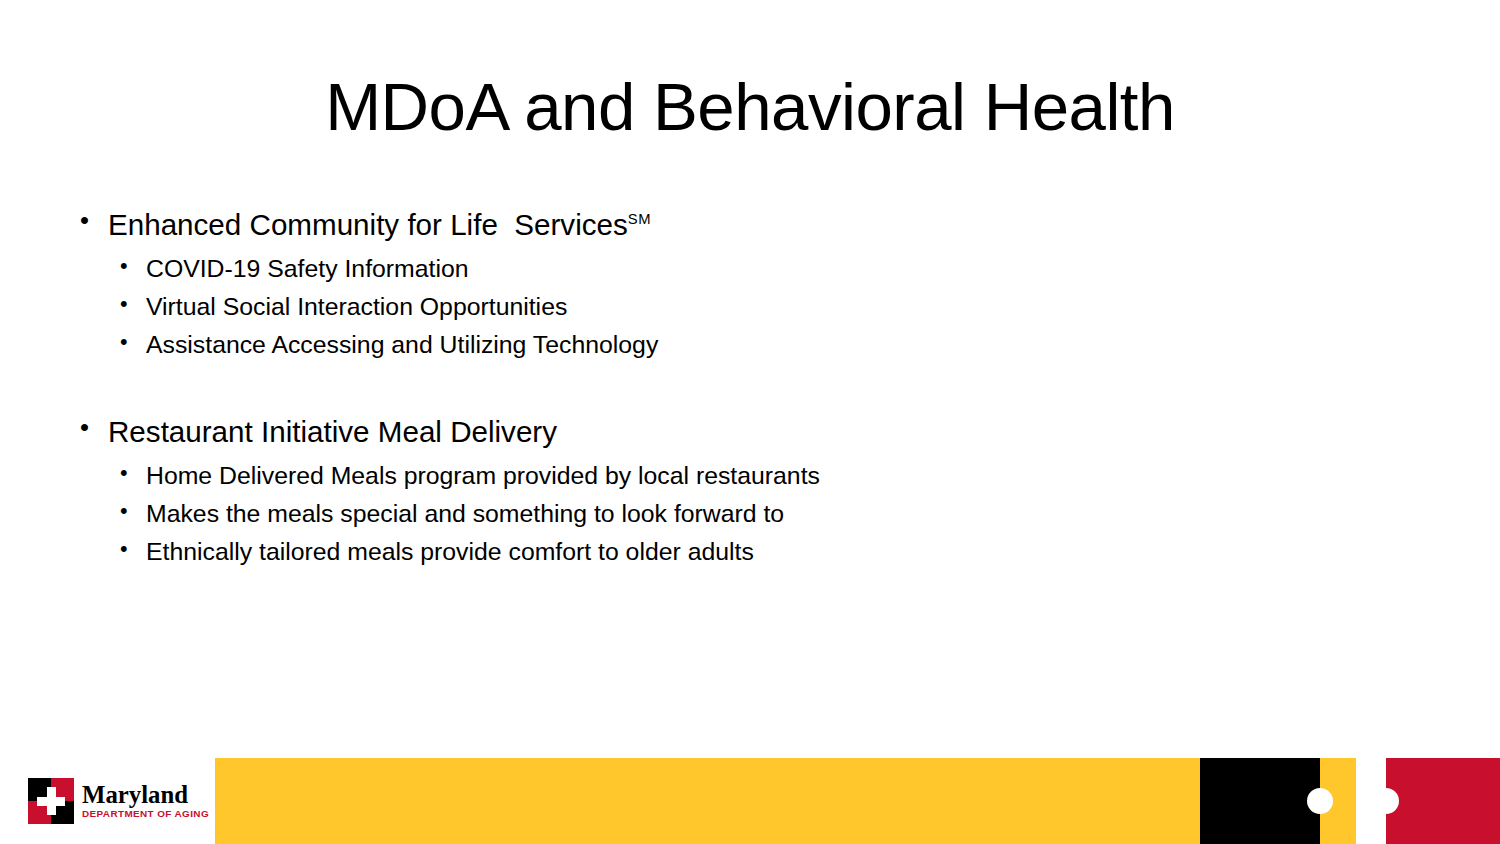MDoA and Behavioral Health
Enhanced Community for Life ServicesSM
COVID-19 Safety Information
Virtual Social Interaction Opportunities
Assistance Accessing and Utilizing Technology
Restaurant Initiative Meal Delivery
Home Delivered Meals program provided by local restaurants
Makes the meals special and something to look forward to
Ethnically tailored meals provide comfort to older adults
Maryland DEPARTMENT OF AGING